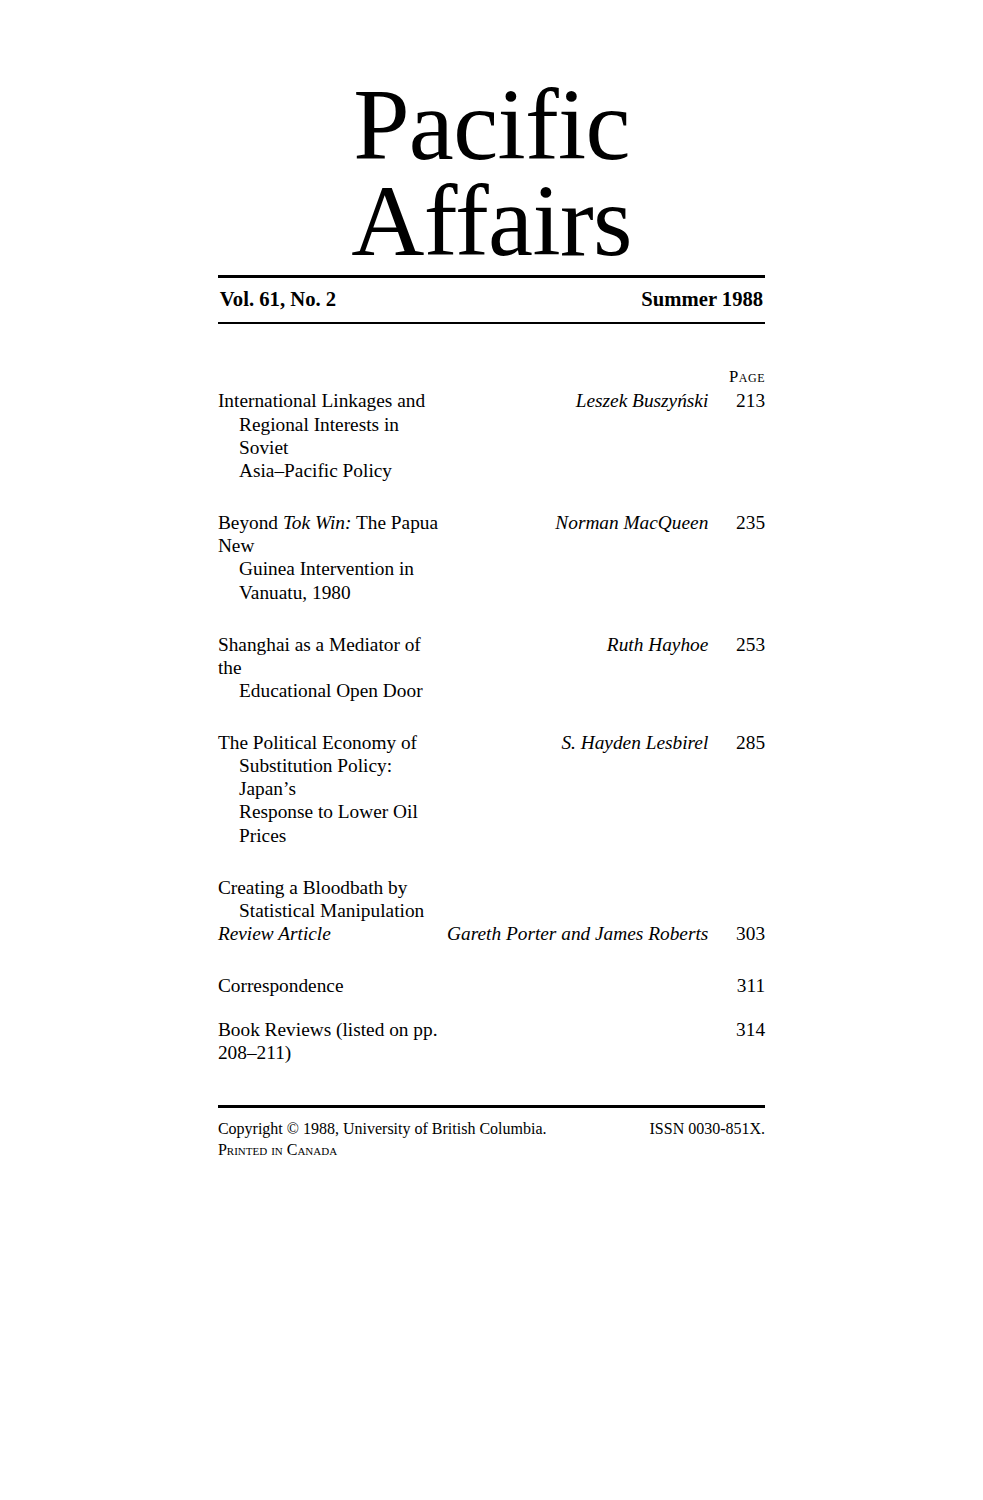Pacific Affairs
Vol. 61, No. 2 Summer 1988
| | | Page |
| International Linkages and Regional Interests in Soviet Asia–Pacific Policy | Leszek Buszyński | 213 |
| Beyond Tok Win: The Papua New Guinea Intervention in Vanuatu, 1980 | Norman MacQueen | 235 |
| Shanghai as a Mediator of the Educational Open Door | Ruth Hayhoe | 253 |
| The Political Economy of Substitution Policy: Japan’s Response to Lower Oil Prices | S. Hayden Lesbirel | 285 |
| Creating a Bloodbath by Statistical Manipulation | | |
| Review Article | Gareth Porter and James Roberts | 303 |
| Correspondence | | 311 |
| Book Reviews (listed on pp. 208–211) | | 314 |
Copyright © 1988, University of British Columbia. ISSN 0030-851X.
Printed in Canada